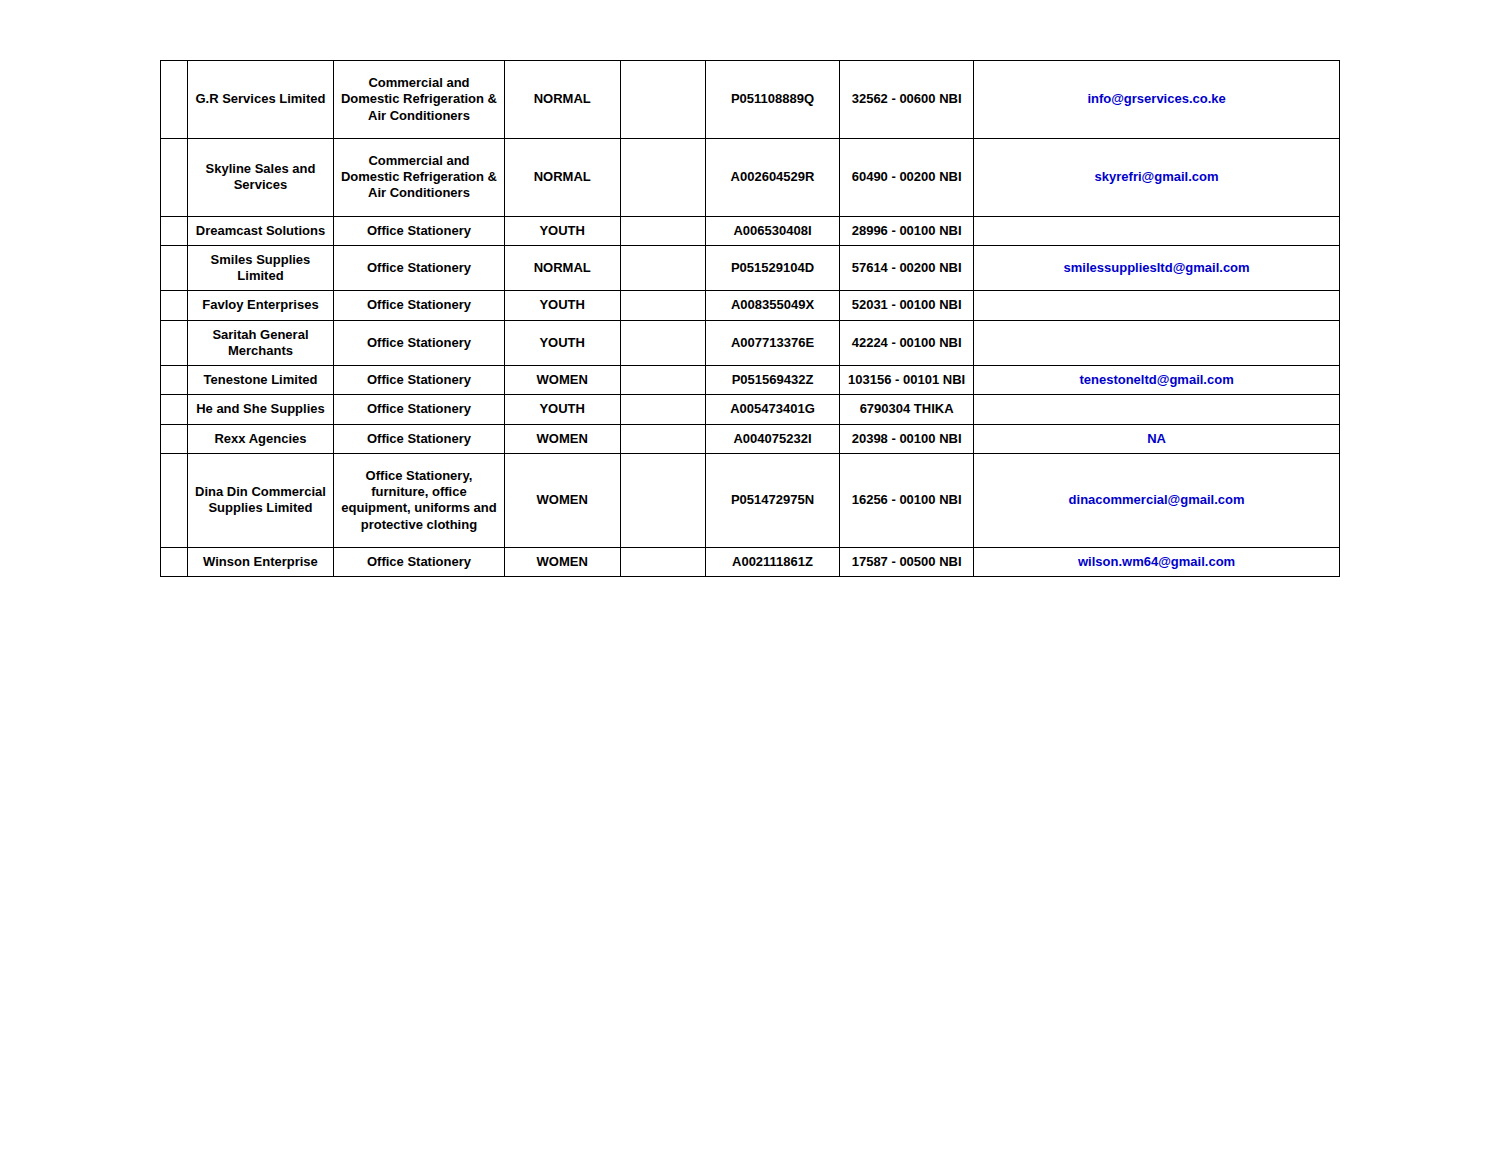| | G.R Services Limited | Commercial and Domestic Refrigeration & Air Conditioners | NORMAL | | P051108889Q | 32562 - 00600 NBI | info@grservices.co.ke |
| | Skyline Sales and Services | Commercial and Domestic Refrigeration & Air Conditioners | NORMAL | | A002604529R | 60490 - 00200 NBI | skyrefri@gmail.com |
| | Dreamcast Solutions | Office Stationery | YOUTH | | A006530408I | 28996 - 00100 NBI | |
| | Smiles Supplies Limited | Office Stationery | NORMAL | | P051529104D | 57614 - 00200 NBI | smilessuppliesltd@gmail.com |
| | Favloy Enterprises | Office Stationery | YOUTH | | A008355049X | 52031 - 00100 NBI | |
| | Saritah General Merchants | Office Stationery | YOUTH | | A007713376E | 42224 - 00100 NBI | |
| | Tenestone Limited | Office Stationery | WOMEN | | P051569432Z | 103156 - 00101 NBI | tenestoneltd@gmail.com |
| | He and She Supplies | Office Stationery | YOUTH | | A005473401G | 6790304 THIKA | |
| | Rexx Agencies | Office Stationery | WOMEN | | A004075232I | 20398 - 00100 NBI | NA |
| | Dina Din Commercial Supplies Limited | Office Stationery, furniture, office equipment, uniforms and protective clothing | WOMEN | | P051472975N | 16256 - 00100 NBI | dinacommercial@gmail.com |
| | Winson Enterprise | Office Stationery | WOMEN | | A002111861Z | 17587 - 00500 NBI | wilson.wm64@gmail.com |